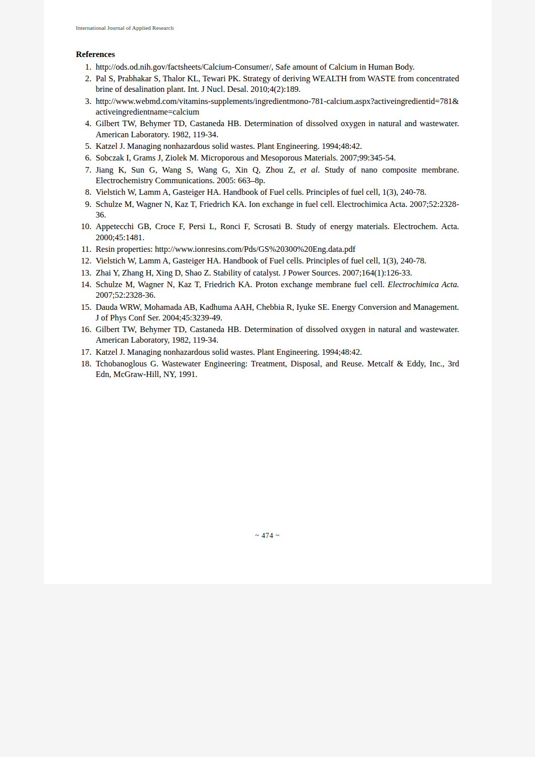International Journal of Applied Research
References
http://ods.od.nih.gov/factsheets/Calcium-Consumer/, Safe amount of Calcium in Human Body.
Pal S, Prabhakar S, Thalor KL, Tewari PK. Strategy of deriving WEALTH from WASTE from concentrated brine of desalination plant. Int. J Nucl. Desal. 2010;4(2):189.
http://www.webmd.com/vitamins-supplements/ingredientmono-781-calcium.aspx?activeingredientid=781&activeingredientname=calcium
Gilbert TW, Behymer TD, Castaneda HB. Determination of dissolved oxygen in natural and wastewater. American Laboratory. 1982, 119-34.
Katzel J. Managing nonhazardous solid wastes. Plant Engineering. 1994;48:42.
Sobczak I, Grams J, Ziolek M. Microporous and Mesoporous Materials. 2007;99:345-54.
Jiang K, Sun G, Wang S, Wang G, Xin Q, Zhou Z, et al. Study of nano composite membrane. Electrochemistry Communications. 2005: 663–8p.
Vielstich W, Lamm A, Gasteiger HA. Handbook of Fuel cells. Principles of fuel cell, 1(3), 240-78.
Schulze M, Wagner N, Kaz T, Friedrich KA. Ion exchange in fuel cell. Electrochimica Acta. 2007;52:2328-36.
Appetecchi GB, Croce F, Persi L, Ronci F, Scrosati B. Study of energy materials. Electrochem. Acta. 2000;45:1481.
Resin properties: http://www.ionresins.com/Pds/GS%20300%20Eng.data.pdf
Vielstich W, Lamm A, Gasteiger HA. Handbook of Fuel cells. Principles of fuel cell, 1(3), 240-78.
Zhai Y, Zhang H, Xing D, Shao Z. Stability of catalyst. J Power Sources. 2007;164(1):126-33.
Schulze M, Wagner N, Kaz T, Friedrich KA. Proton exchange membrane fuel cell. Electrochimica Acta. 2007;52:2328-36.
Dauda WRW, Mohamada AB, Kadhuma AAH, Chebbia R, Iyuke SE. Energy Conversion and Management. J of Phys Conf Ser. 2004;45:3239-49.
Gilbert TW, Behymer TD, Castaneda HB. Determination of dissolved oxygen in natural and wastewater. American Laboratory, 1982, 119-34.
Katzel J. Managing nonhazardous solid wastes. Plant Engineering. 1994;48:42.
Tchobanoglous G. Wastewater Engineering: Treatment, Disposal, and Reuse. Metcalf & Eddy, Inc., 3rd Edn, McGraw-Hill, NY, 1991.
~ 474 ~